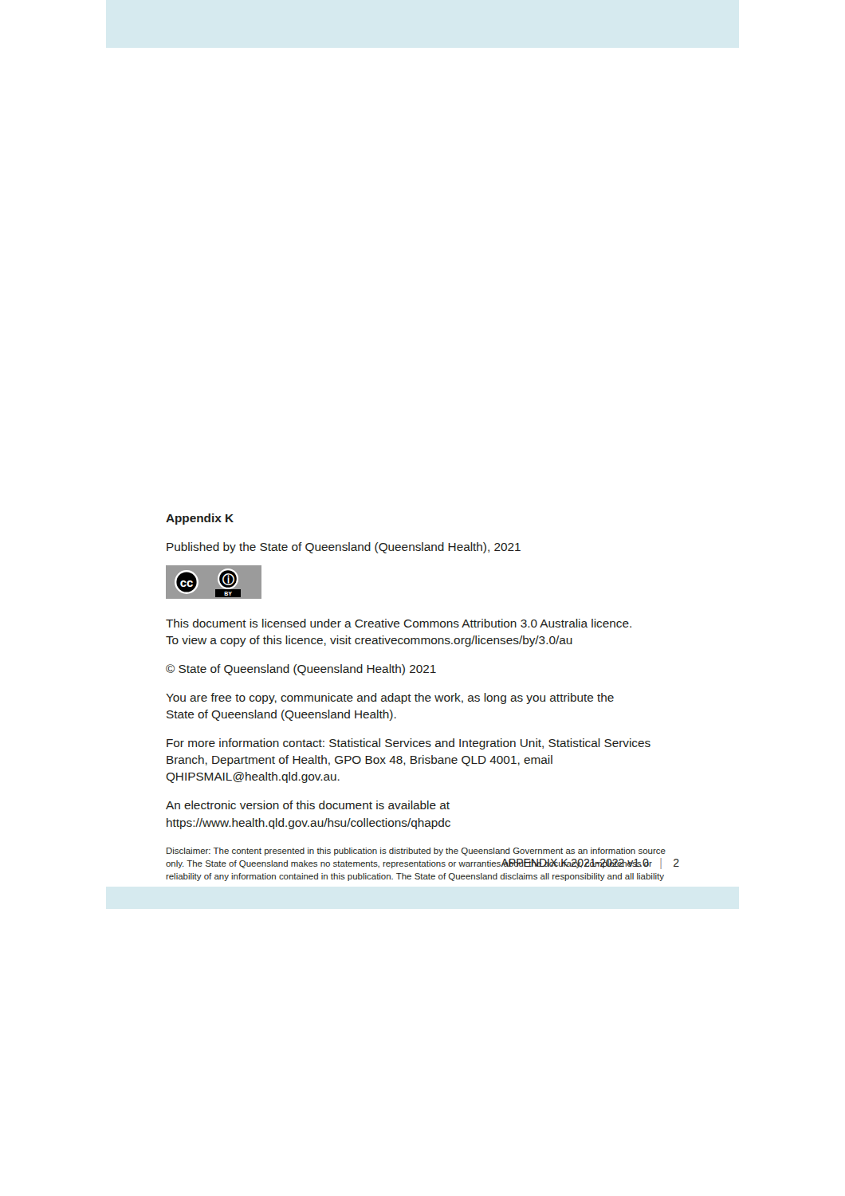Appendix K
Published by the State of Queensland (Queensland Health), 2021
cc ⓘ BY
This document is licensed under a Creative Commons Attribution 3.0 Australia licence.
To view a copy of this licence, visit creativecommons.org/licenses/by/3.0/au
© State of Queensland (Queensland Health) 2021
You are free to copy, communicate and adapt the work, as long as you attribute the
State of Queensland (Queensland Health).
For more information contact: Statistical Services and Integration Unit, Statistical Services Branch, Department of Health, GPO Box 48, Brisbane QLD 4001, email QHIPSMAIL@health.qld.gov.au.
An electronic version of this document is available at
https://www.health.qld.gov.au/hsu/collections/qhapdc
Disclaimer: The content presented in this publication is distributed by the Queensland Government as an information source only. The State of Queensland makes no statements, representations or warranties about the accuracy, completeness or reliability of any information contained in this publication. The State of Queensland disclaims all responsibility and all liability (including without limitation for liability in negligence) for all expenses, losses, damages and costs you might incur as a result of the information being inaccurate or incomplete in any way, and for any reason reliance was placed on such information.
APPENDIX K 2021-2022 v1.0 | 2